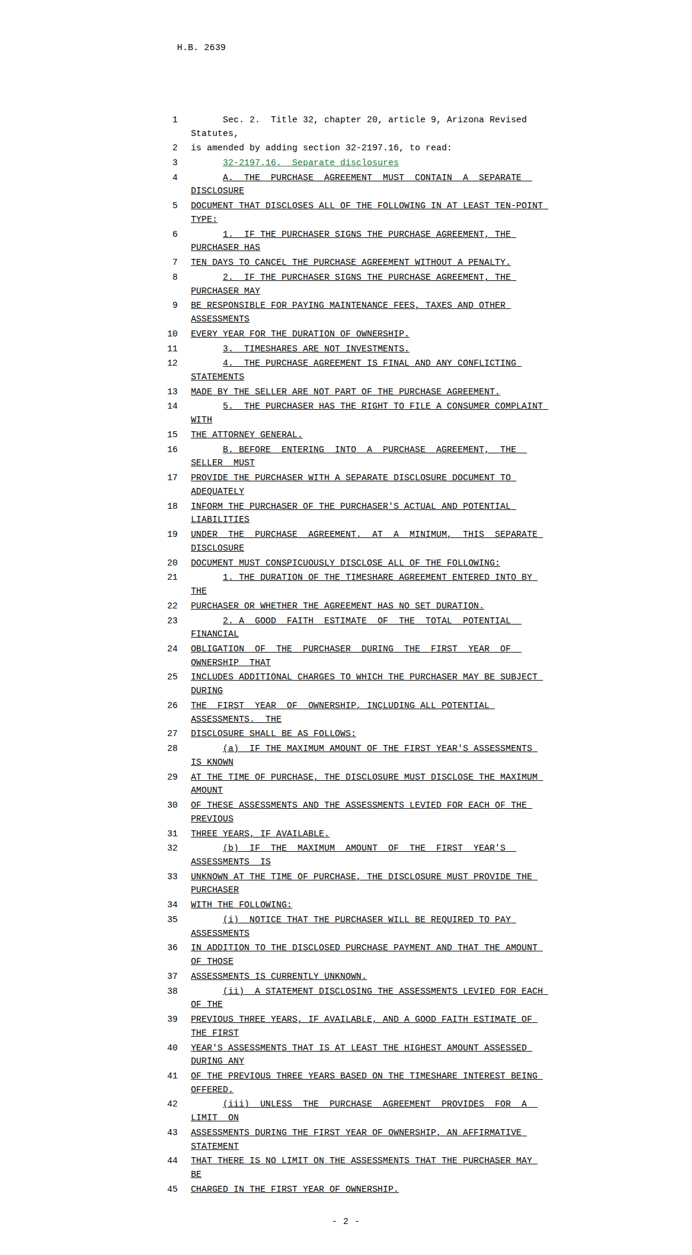H.B. 2639
| 1 | Sec. 2. Title 32, chapter 20, article 9, Arizona Revised Statutes, |
| 2 | is amended by adding section 32-2197.16, to read: |
| 3 | 32-2197.16. Separate disclosures |
| 4 | A. THE PURCHASE AGREEMENT MUST CONTAIN A SEPARATE DISCLOSURE |
| 5 | DOCUMENT THAT DISCLOSES ALL OF THE FOLLOWING IN AT LEAST TEN-POINT TYPE: |
| 6 | 1. IF THE PURCHASER SIGNS THE PURCHASE AGREEMENT, THE PURCHASER HAS |
| 7 | TEN DAYS TO CANCEL THE PURCHASE AGREEMENT WITHOUT A PENALTY. |
| 8 | 2. IF THE PURCHASER SIGNS THE PURCHASE AGREEMENT, THE PURCHASER MAY |
| 9 | BE RESPONSIBLE FOR PAYING MAINTENANCE FEES, TAXES AND OTHER ASSESSMENTS |
| 10 | EVERY YEAR FOR THE DURATION OF OWNERSHIP. |
| 11 | 3. TIMESHARES ARE NOT INVESTMENTS. |
| 12 | 4. THE PURCHASE AGREEMENT IS FINAL AND ANY CONFLICTING STATEMENTS |
| 13 | MADE BY THE SELLER ARE NOT PART OF THE PURCHASE AGREEMENT. |
| 14 | 5. THE PURCHASER HAS THE RIGHT TO FILE A CONSUMER COMPLAINT WITH |
| 15 | THE ATTORNEY GENERAL. |
| 16 | B. BEFORE ENTERING INTO A PURCHASE AGREEMENT, THE SELLER MUST |
| 17 | PROVIDE THE PURCHASER WITH A SEPARATE DISCLOSURE DOCUMENT TO ADEQUATELY |
| 18 | INFORM THE PURCHASER OF THE PURCHASER'S ACTUAL AND POTENTIAL LIABILITIES |
| 19 | UNDER THE PURCHASE AGREEMENT. AT A MINIMUM, THIS SEPARATE DISCLOSURE |
| 20 | DOCUMENT MUST CONSPICUOUSLY DISCLOSE ALL OF THE FOLLOWING: |
| 21 | 1. THE DURATION OF THE TIMESHARE AGREEMENT ENTERED INTO BY THE |
| 22 | PURCHASER OR WHETHER THE AGREEMENT HAS NO SET DURATION. |
| 23 | 2. A GOOD FAITH ESTIMATE OF THE TOTAL POTENTIAL FINANCIAL |
| 24 | OBLIGATION OF THE PURCHASER DURING THE FIRST YEAR OF OWNERSHIP THAT |
| 25 | INCLUDES ADDITIONAL CHARGES TO WHICH THE PURCHASER MAY BE SUBJECT DURING |
| 26 | THE FIRST YEAR OF OWNERSHIP, INCLUDING ALL POTENTIAL ASSESSMENTS. THE |
| 27 | DISCLOSURE SHALL BE AS FOLLOWS: |
| 28 | (a) IF THE MAXIMUM AMOUNT OF THE FIRST YEAR'S ASSESSMENTS IS KNOWN |
| 29 | AT THE TIME OF PURCHASE, THE DISCLOSURE MUST DISCLOSE THE MAXIMUM AMOUNT |
| 30 | OF THESE ASSESSMENTS AND THE ASSESSMENTS LEVIED FOR EACH OF THE PREVIOUS |
| 31 | THREE YEARS, IF AVAILABLE. |
| 32 | (b) IF THE MAXIMUM AMOUNT OF THE FIRST YEAR'S ASSESSMENTS IS |
| 33 | UNKNOWN AT THE TIME OF PURCHASE, THE DISCLOSURE MUST PROVIDE THE PURCHASER |
| 34 | WITH THE FOLLOWING: |
| 35 | (i) NOTICE THAT THE PURCHASER WILL BE REQUIRED TO PAY ASSESSMENTS |
| 36 | IN ADDITION TO THE DISCLOSED PURCHASE PAYMENT AND THAT THE AMOUNT OF THOSE |
| 37 | ASSESSMENTS IS CURRENTLY UNKNOWN. |
| 38 | (ii) A STATEMENT DISCLOSING THE ASSESSMENTS LEVIED FOR EACH OF THE |
| 39 | PREVIOUS THREE YEARS, IF AVAILABLE, AND A GOOD FAITH ESTIMATE OF THE FIRST |
| 40 | YEAR'S ASSESSMENTS THAT IS AT LEAST THE HIGHEST AMOUNT ASSESSED DURING ANY |
| 41 | OF THE PREVIOUS THREE YEARS BASED ON THE TIMESHARE INTEREST BEING OFFERED. |
| 42 | (iii) UNLESS THE PURCHASE AGREEMENT PROVIDES FOR A LIMIT ON |
| 43 | ASSESSMENTS DURING THE FIRST YEAR OF OWNERSHIP, AN AFFIRMATIVE STATEMENT |
| 44 | THAT THERE IS NO LIMIT ON THE ASSESSMENTS THAT THE PURCHASER MAY BE |
| 45 | CHARGED IN THE FIRST YEAR OF OWNERSHIP. |
- 2 -